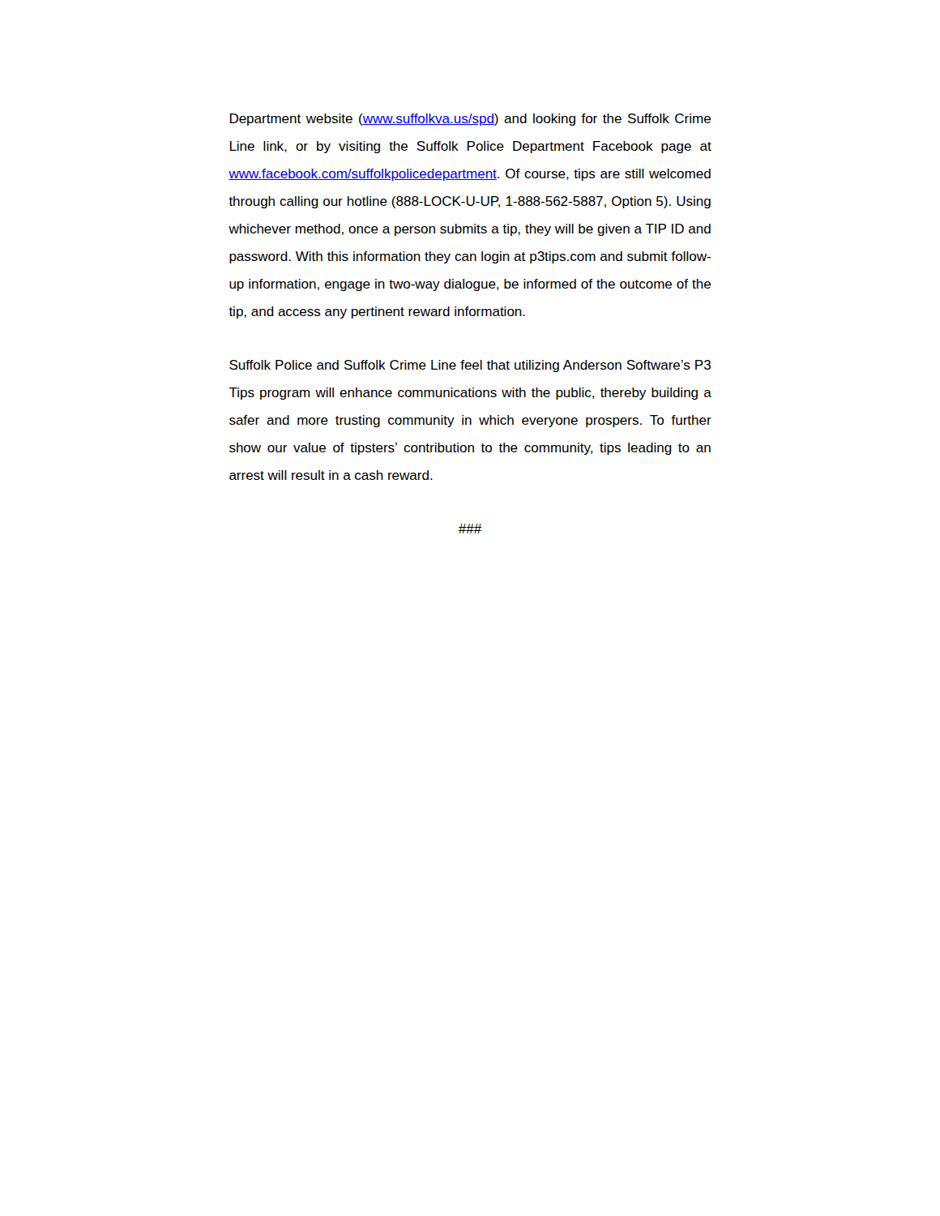Department website (www.suffolkva.us/spd) and looking for the Suffolk Crime Line link, or by visiting the Suffolk Police Department Facebook page at www.facebook.com/suffolkpolicedepartment. Of course, tips are still welcomed through calling our hotline (888-LOCK-U-UP, 1-888-562-5887, Option 5). Using whichever method, once a person submits a tip, they will be given a TIP ID and password. With this information they can login at p3tips.com and submit follow-up information, engage in two-way dialogue, be informed of the outcome of the tip, and access any pertinent reward information.
Suffolk Police and Suffolk Crime Line feel that utilizing Anderson Software’s P3 Tips program will enhance communications with the public, thereby building a safer and more trusting community in which everyone prospers. To further show our value of tipsters’ contribution to the community, tips leading to an arrest will result in a cash reward.
###